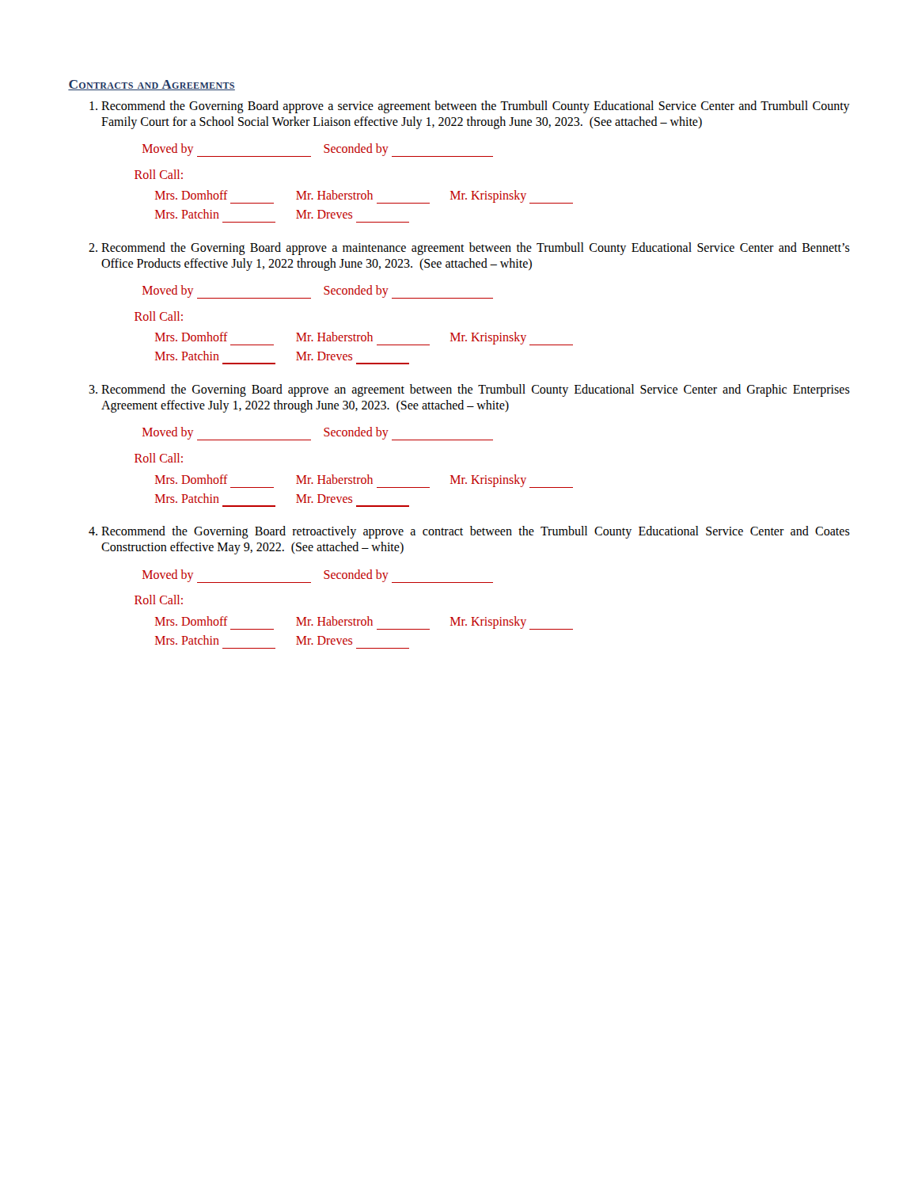Contracts and Agreements
Recommend the Governing Board approve a service agreement between the Trumbull County Educational Service Center and Trumbull County Family Court for a School Social Worker Liaison effective July 1, 2022 through June 30, 2023. (See attached – white)
Moved by Seconded by
Roll Call:
| Mrs. Domhoff | Mr. Haberstroh | Mr. Krispinsky |
| Mrs. Patchin | Mr. Dreves | |
Recommend the Governing Board approve a maintenance agreement between the Trumbull County Educational Service Center and Bennett’s Office Products effective July 1, 2022 through June 30, 2023. (See attached – white)
Moved by Seconded by
Roll Call:
| Mrs. Domhoff | Mr. Haberstroh | Mr. Krispinsky |
| Mrs. Patchin | Mr. Dreves | |
Recommend the Governing Board approve an agreement between the Trumbull County Educational Service Center and Graphic Enterprises Agreement effective July 1, 2022 through June 30, 2023. (See attached – white)
Moved by Seconded by
Roll Call:
| Mrs. Domhoff | Mr. Haberstroh | Mr. Krispinsky |
| Mrs. Patchin | Mr. Dreves | |
Recommend the Governing Board retroactively approve a contract between the Trumbull County Educational Service Center and Coates Construction effective May 9, 2022. (See attached – white)
Moved by Seconded by
Roll Call:
| Mrs. Domhoff | Mr. Haberstroh | Mr. Krispinsky |
| Mrs. Patchin | Mr. Dreves | |